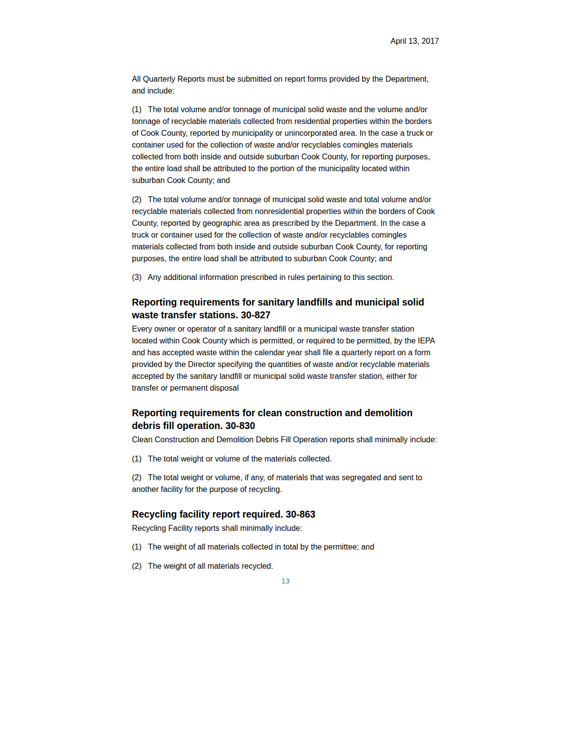April 13, 2017
All Quarterly Reports must be submitted on report forms provided by the Department, and include:
(1) The total volume and/or tonnage of municipal solid waste and the volume and/or tonnage of recyclable materials collected from residential properties within the borders of Cook County, reported by municipality or unincorporated area. In the case a truck or container used for the collection of waste and/or recyclables comingles materials collected from both inside and outside suburban Cook County, for reporting purposes, the entire load shall be attributed to the portion of the municipality located within suburban Cook County; and
(2) The total volume and/or tonnage of municipal solid waste and total volume and/or recyclable materials collected from nonresidential properties within the borders of Cook County, reported by geographic area as prescribed by the Department. In the case a truck or container used for the collection of waste and/or recyclables comingles materials collected from both inside and outside suburban Cook County, for reporting purposes, the entire load shall be attributed to suburban Cook County; and
(3) Any additional information prescribed in rules pertaining to this section.
Reporting requirements for sanitary landfills and municipal solid waste transfer stations. 30-827
Every owner or operator of a sanitary landfill or a municipal waste transfer station located within Cook County which is permitted, or required to be permitted, by the IEPA and has accepted waste within the calendar year shall file a quarterly report on a form provided by the Director specifying the quantities of waste and/or recyclable materials accepted by the sanitary landfill or municipal solid waste transfer station, either for transfer or permanent disposal
Reporting requirements for clean construction and demolition debris fill operation. 30-830
Clean Construction and Demolition Debris Fill Operation reports shall minimally include:
(1) The total weight or volume of the materials collected.
(2) The total weight or volume, if any, of materials that was segregated and sent to another facility for the purpose of recycling.
Recycling facility report required. 30-863
Recycling Facility reports shall minimally include:
(1) The weight of all materials collected in total by the permittee; and
(2) The weight of all materials recycled.
13